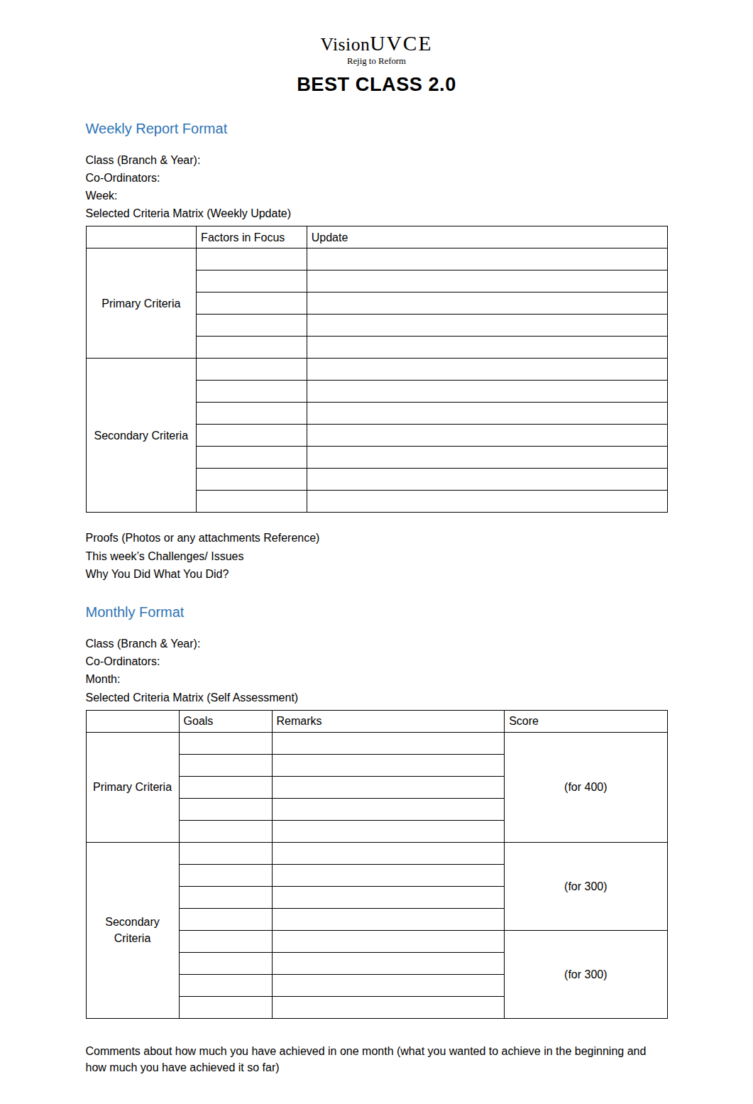VisionUVCE
Rejig to Reform
BEST CLASS 2.0
Weekly Report Format
Class (Branch & Year):
Co-Ordinators:
Week:
Selected Criteria Matrix (Weekly Update)
| | Factors in Focus | Update |
| Primary Criteria | | |
| Secondary Criteria | | |
Proofs (Photos or any attachments Reference)
This week’s Challenges/ Issues
Why You Did What You Did?
Monthly Format
Class (Branch & Year):
Co-Ordinators:
Month:
Selected Criteria Matrix (Self Assessment)
| | Goals | Remarks | Score |
| Primary Criteria | | | (for 400) |
| Secondary Criteria | | | (for 300) |
| | | (for 300) |
Comments about how much you have achieved in one month (what you wanted to achieve in the beginning and how much you have achieved it so far)